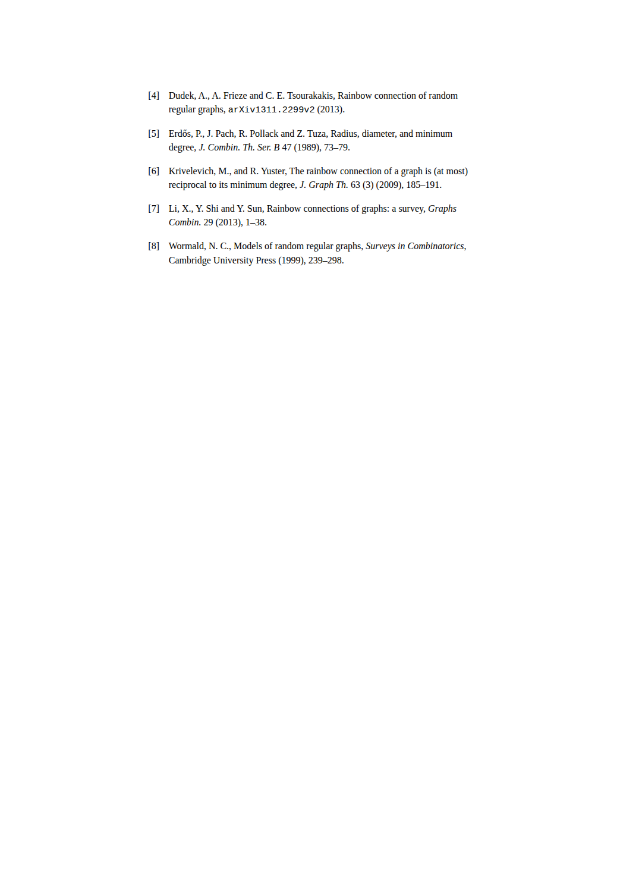[4] Dudek, A., A. Frieze and C. E. Tsourakakis, Rainbow connection of random regular graphs, arXiv1311.2299v2 (2013).
[5] Erdős, P., J. Pach, R. Pollack and Z. Tuza, Radius, diameter, and minimum degree, J. Combin. Th. Ser. B 47 (1989), 73–79.
[6] Krivelevich, M., and R. Yuster, The rainbow connection of a graph is (at most) reciprocal to its minimum degree, J. Graph Th. 63 (3) (2009), 185–191.
[7] Li, X., Y. Shi and Y. Sun, Rainbow connections of graphs: a survey, Graphs Combin. 29 (2013), 1–38.
[8] Wormald, N. C., Models of random regular graphs, Surveys in Combinatorics, Cambridge University Press (1999), 239–298.